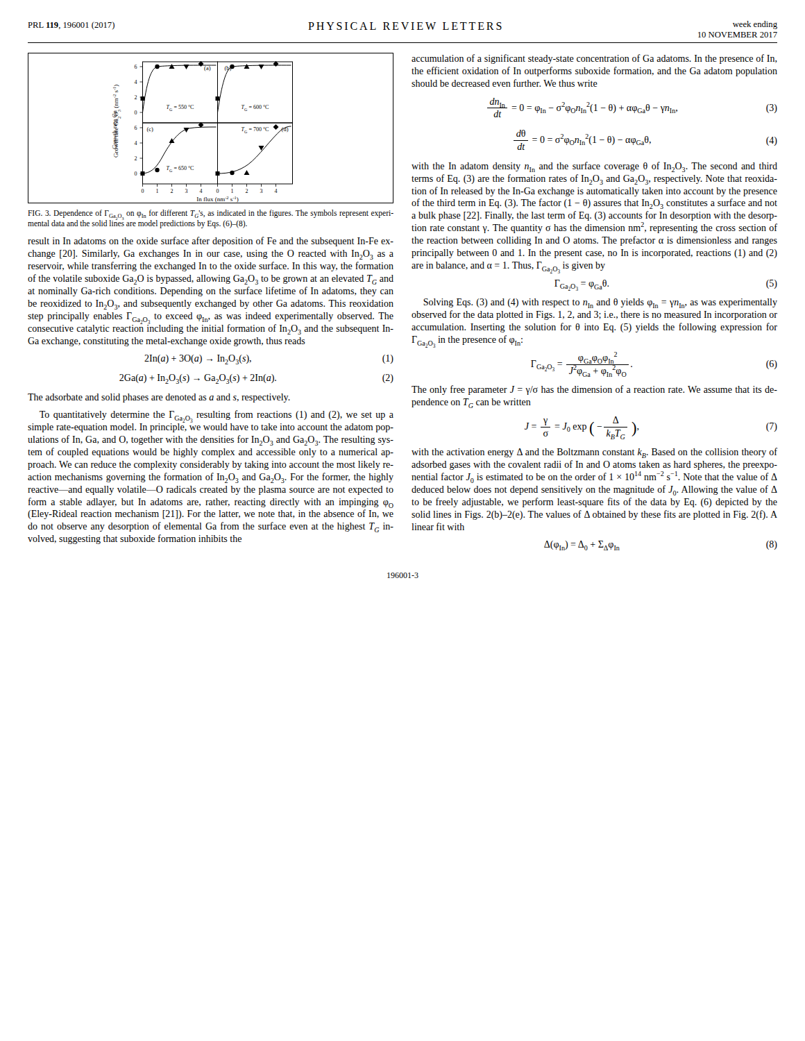PRL 119, 196001 (2017)
PHYSICAL REVIEW LETTERS
week ending
10 NOVEMBER 2017
Growth rate Ga Growth rate Ga2O3 (nm-2 s-1) 6 4 2 0 6 4 2 0 0 1 2 3 4 0 1 2 3 4 In flux (nm-2 s-1) (a) (b) (c) (d) TG = 550 °C TG = 600 °C TG = 650 °C TG = 700 °C
FIG. 3. Dependence of ΓGa2O3 on φIn for different TG's, as indicated in the figures. The symbols represent experimental data and the solid lines are model predictions by Eqs. (6)–(8).
result in In adatoms on the oxide surface after deposition of Fe and the subsequent In-Fe exchange [20]. Similarly, Ga exchanges In in our case, using the O reacted with In2O3 as a reservoir, while transferring the exchanged In to the oxide surface. In this way, the formation of the volatile suboxide Ga2O is bypassed, allowing Ga2O3 to be grown at an elevated TG and at nominally Ga-rich conditions. Depending on the surface lifetime of In adatoms, they can be reoxidized to In2O3, and subsequently exchanged by other Ga adatoms. This reoxidation step principally enables ΓGa2O3 to exceed φIn, as was indeed experimentally observed. The consecutive catalytic reaction including the initial formation of In2O3 and the subsequent In-Ga exchange, constituting the metal-exchange oxide growth, thus reads
2In(a) + 3O(a) → In2O3(s),
(1)
2Ga(a) + In2O3(s) → Ga2O3(s) + 2In(a).
(2)
The adsorbate and solid phases are denoted as a and s, respectively.
To quantitatively determine the ΓGa2O3 resulting from reactions (1) and (2), we set up a simple rate-equation model. In principle, we would have to take into account the adatom populations of In, Ga, and O, together with the densities for In2O3 and Ga2O3. The resulting system of coupled equations would be highly complex and accessible only to a numerical approach. We can reduce the complexity considerably by taking into account the most likely reaction mechanisms governing the formation of In2O3 and Ga2O3. For the former, the highly reactive—and equally volatile—O radicals created by the plasma source are not expected to form a stable adlayer, but In adatoms are, rather, reacting directly with an impinging φO (Eley-Rideal reaction mechanism [21]). For the latter, we note that, in the absence of In, we do not observe any desorption of elemental Ga from the surface even at the highest TG involved, suggesting that suboxide formation inhibits the
accumulation of a significant steady-state concentration of Ga adatoms. In the presence of In, the efficient oxidation of In outperforms suboxide formation, and the Ga adatom population should be decreased even further. We thus write
dnIn dt = 0 = φIn − σ2φOnIn2(1 − θ) + αφGaθ − γnIn,
(3)
dθ dt = 0 = σ2φOnIn2(1 − θ) − αφGaθ,
(4)
with the In adatom density nIn and the surface coverage θ of In2O3. The second and third terms of Eq. (3) are the formation rates of In2O3 and Ga2O3, respectively. Note that reoxidation of In released by the In-Ga exchange is automatically taken into account by the presence of the third term in Eq. (3). The factor (1 − θ) assures that In2O3 constitutes a surface and not a bulk phase [22]. Finally, the last term of Eq. (3) accounts for In desorption with the desorption rate constant γ. The quantity σ has the dimension nm2, representing the cross section of the reaction between colliding In and O atoms. The prefactor α is dimensionless and ranges principally between 0 and 1. In the present case, no In is incorporated, reactions (1) and (2) are in balance, and α = 1. Thus, ΓGa2O3 is given by
ΓGa2O3 = φGaθ.
(5)
Solving Eqs. (3) and (4) with respect to nIn and θ yields φIn = γnIn, as was experimentally observed for the data plotted in Figs. 1, 2, and 3; i.e., there is no measured In incorporation or accumulation. Inserting the solution for θ into Eq. (5) yields the following expression for ΓGa2O3 in the presence of φIn:
ΓGa2O3 = φGaφOφIn2 J2φGa + φIn2φO .
(6)
The only free parameter J = γ/σ has the dimension of a reaction rate. We assume that its dependence on TG can be written
J = γσ = J0 exp ( −ΔkBTG ),
(7)
with the activation energy Δ and the Boltzmann constant kB. Based on the collision theory of adsorbed gases with the covalent radii of In and O atoms taken as hard spheres, the preexponential factor J0 is estimated to be on the order of 1 × 1014 nm−2 s−1. Note that the value of Δ deduced below does not depend sensitively on the magnitude of J0. Allowing the value of Δ to be freely adjustable, we perform least-square fits of the data by Eq. (6) depicted by the solid lines in Figs. 2(b)–2(e). The values of Δ obtained by these fits are plotted in Fig. 2(f). A linear fit with
Δ(φIn) = Δ0 + ΣΔφIn
(8)
196001-3